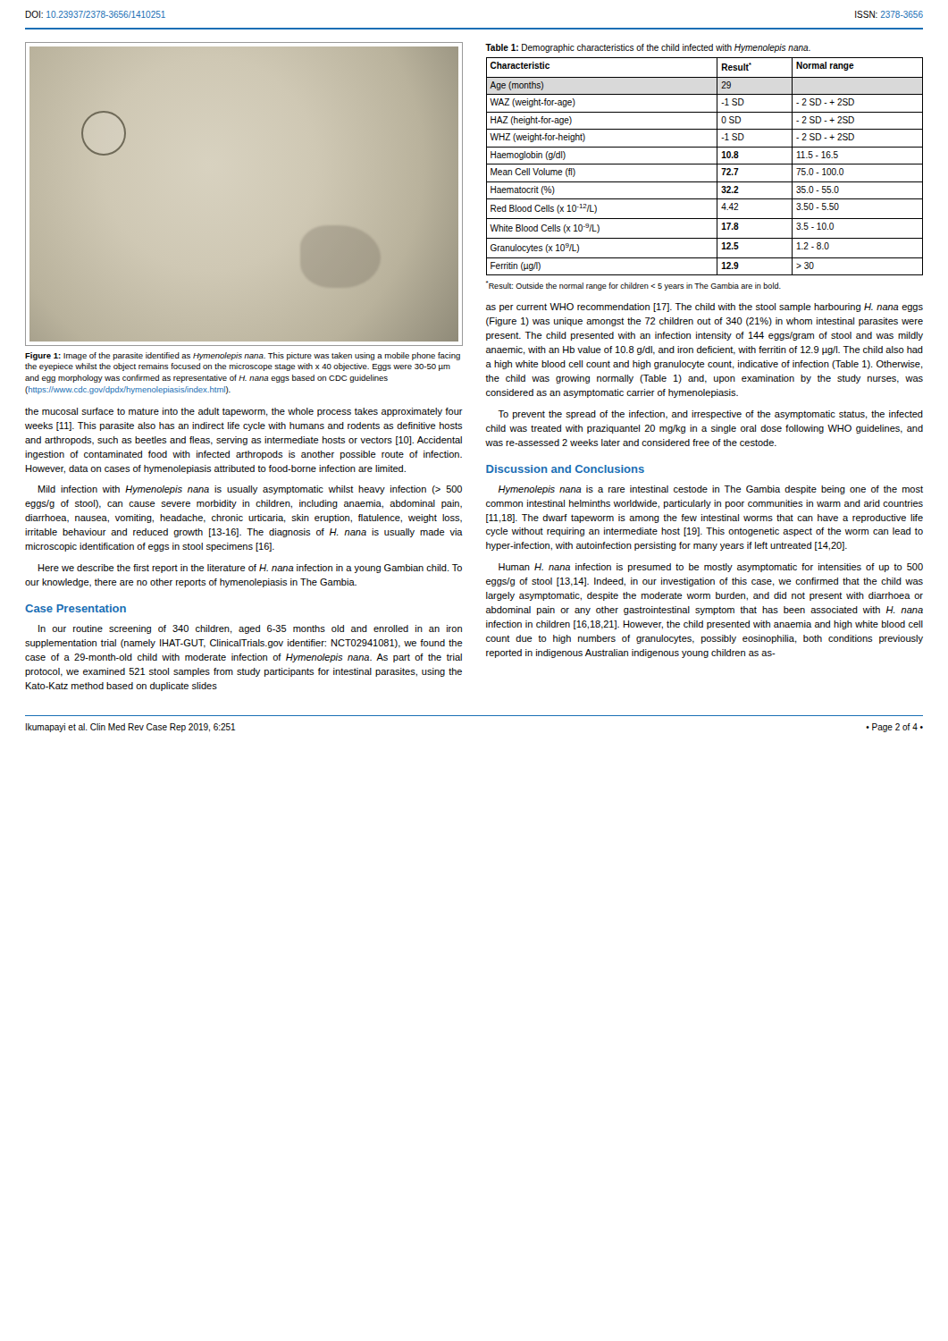DOI: 10.23937/2378-3656/1410251
ISSN: 2378-3656
Figure 1: Image of the parasite identified as Hymenolepis nana. This picture was taken using a mobile phone facing the eyepiece whilst the object remains focused on the microscope stage with x 40 objective. Eggs were 30-50 µm and egg morphology was confirmed as representative of H. nana eggs based on CDC guidelines (https://www.cdc.gov/dpdx/hymenolepiasis/index.html).
the mucosal surface to mature into the adult tapeworm, the whole process takes approximately four weeks [11]. This parasite also has an indirect life cycle with humans and rodents as definitive hosts and arthropods, such as beetles and fleas, serving as intermediate hosts or vectors [10]. Accidental ingestion of contaminated food with infected arthropods is another possible route of infection. However, data on cases of hymenolepiasis attributed to food-borne infection are limited.
Mild infection with Hymenolepis nana is usually asymptomatic whilst heavy infection (> 500 eggs/g of stool), can cause severe morbidity in children, including anaemia, abdominal pain, diarrhoea, nausea, vomiting, headache, chronic urticaria, skin eruption, flatulence, weight loss, irritable behaviour and reduced growth [13-16]. The diagnosis of H. nana is usually made via microscopic identification of eggs in stool specimens [16].
Here we describe the first report in the literature of H. nana infection in a young Gambian child. To our knowledge, there are no other reports of hymenolepiasis in The Gambia.
Case Presentation
In our routine screening of 340 children, aged 6-35 months old and enrolled in an iron supplementation trial (namely IHAT-GUT, ClinicalTrials.gov identifier: NCT02941081), we found the case of a 29-month-old child with moderate infection of Hymenolepis nana. As part of the trial protocol, we examined 521 stool samples from study participants for intestinal parasites, using the Kato-Katz method based on duplicate slides
Table 1: Demographic characteristics of the child infected with Hymenolepis nana.
| Characteristic | Result * | Normal range |
| --- | --- | --- |
| Age (months) | 29 | |
| WAZ (weight-for-age) | -1 SD | - 2 SD - + 2SD |
| HAZ (height-for-age) | 0 SD | - 2 SD - + 2SD |
| WHZ (weight-for-height) | -1 SD | - 2 SD - + 2SD |
| Haemoglobin (g/dl) | 10.8 | 11.5 - 16.5 |
| Mean Cell Volume (fl) | 72.7 | 75.0 - 100.0 |
| Haematocrit (%) | 32.2 | 35.0 - 55.0 |
| Red Blood Cells (x 10 -12 /L) | 4.42 | 3.50 - 5.50 |
| White Blood Cells (x 10 -9 /L) | 17.8 | 3.5 - 10.0 |
| Granulocytes (x 10 9 /L) | 12.5 | 1.2 - 8.0 |
| Ferritin (µg/l) | 12.9 | > 30 |
*Result: Outside the normal range for children < 5 years in The Gambia are in bold.
as per current WHO recommendation [17]. The child with the stool sample harbouring H. nana eggs (Figure 1) was unique amongst the 72 children out of 340 (21%) in whom intestinal parasites were present. The child presented with an infection intensity of 144 eggs/gram of stool and was mildly anaemic, with an Hb value of 10.8 g/dl, and iron deficient, with ferritin of 12.9 µg/l. The child also had a high white blood cell count and high granulocyte count, indicative of infection (Table 1). Otherwise, the child was growing normally (Table 1) and, upon examination by the study nurses, was considered as an asymptomatic carrier of hymenolepiasis.
To prevent the spread of the infection, and irrespective of the asymptomatic status, the infected child was treated with praziquantel 20 mg/kg in a single oral dose following WHO guidelines, and was re-assessed 2 weeks later and considered free of the cestode.
Discussion and Conclusions
Hymenolepis nana is a rare intestinal cestode in The Gambia despite being one of the most common intestinal helminths worldwide, particularly in poor communities in warm and arid countries [11,18]. The dwarf tapeworm is among the few intestinal worms that can have a reproductive life cycle without requiring an intermediate host [19]. This ontogenetic aspect of the worm can lead to hyper-infection, with autoinfection persisting for many years if left untreated [14,20].
Human H. nana infection is presumed to be mostly asymptomatic for intensities of up to 500 eggs/g of stool [13,14]. Indeed, in our investigation of this case, we confirmed that the child was largely asymptomatic, despite the moderate worm burden, and did not present with diarrhoea or abdominal pain or any other gastrointestinal symptom that has been associated with H. nana infection in children [16,18,21]. However, the child presented with anaemia and high white blood cell count due to high numbers of granulocytes, possibly eosinophilia, both conditions previously reported in indigenous Australian indigenous young children as as-
Ikumapayi et al. Clin Med Rev Case Rep 2019, 6:251
• Page 2 of 4 •